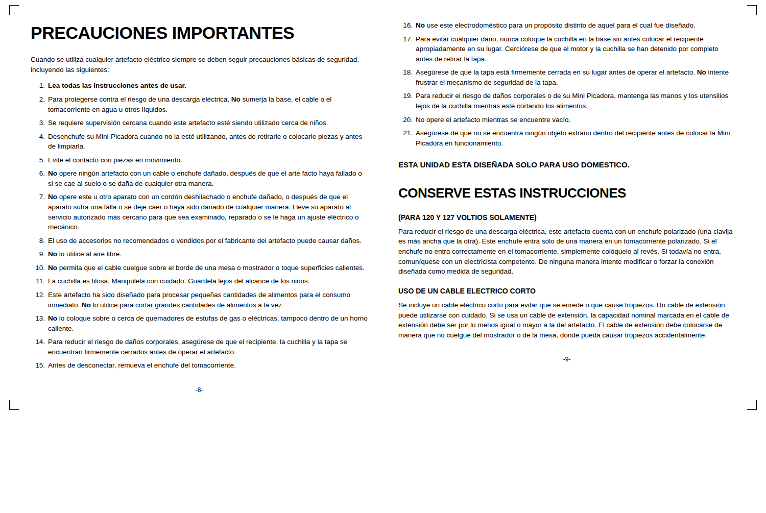PRECAUCIONES IMPORTANTES
Cuando se utiliza cualquier artefacto eléctrico siempre se deben seguir precauciones básicas de seguridad, incluyendo las siguientes:
1. Lea todas las instrucciones antes de usar.
2. Para protegerse contra el riesgo de una descarga eléctrica, No sumerja la base, el cable o el tomacorriente en agua u otros líquidos.
3. Se requiere supervisión cercana cuando este artefacto esté siendo utilizado cerca de niños.
4. Desenchufe su Mini-Picadora cuando no la esté utilizando, antes de retirarle o colocarle piezas y antes de limpiarla.
5. Evite el contacto con piezas en movimiento.
6. No opere ningún artefacto con un cable o enchufe dañado, después de que el arte facto haya fallado o si se cae al suelo o se daña de cualquier otra manera.
7. No opere este u otro aparato con un cordón deshilachado o enchufe dañado, o después de que el aparato sufra una falla o se deje caer o haya sido dañado de cualquier manera. Lleve su aparato al servicio autorizado más cercano para que sea examinado, reparado o se le haga un ajuste eléctrico o mecánico.
8. El uso de accesorios no recomendados o vendidos por el fabricante del artefacto puede causar daños.
9. No lo utilice al aire libre.
10. No permita que el cable cuelgue sobre el borde de una mesa o mostrador o toque superficies calientes.
11. La cuchilla es filosa. Manipúlela con cuidado. Guárdela lejos del alcance de los niños.
12. Este artefacto ha sido diseñado para procesar pequeñas cantidades de alimentos para el consumo inmediato. No lo utilice para cortar grandes cantidades de alimentos a la vez.
13. No lo coloque sobre o cerca de quemadores de estufas de gas o eléctricas, tampoco dentro de un horno caliente.
14. Para reducir el riesgo de daños corporales, asegúrese de que el recipiente, la cuchilla y la tapa se encuentran firmemente cerrados antes de operar el artefacto.
15. Antes de desconectar, remueva el enchufe del tomacorriente.
-8-
16. No use este electrodoméstico para un propósito distinto de aquel para el cual fue diseñado.
17. Para evitar cualquier daño, nunca coloque la cuchilla en la base sin antes colocar el recipiente apropiadamente en su lugar. Cerciórese de que el motor y la cuchilla se han detenido por completo antes de retirar la tapa.
18. Asegúrese de que la tapa está firmemente cerrada en su lugar antes de operar el artefacto. No intente frustrar el mecanismo de seguridad de la tapa.
19. Para reducir el riesgo de daños corporales o de su Mini Picadora, mantenga las manos y los utensilios lejos de la cuchilla mientras esté cortando los alimentos.
20. No opere el artefacto mientras se encuentre vacío.
21. Asegúrese de que no se encuentra ningún objeto extraño dentro del recipiente antes de colocar la Mini Picadora en funcionamiento.
ESTA UNIDAD ESTA DISEÑADA SOLO PARA USO DOMESTICO.
CONSERVE ESTAS INSTRUCCIONES
(PARA 120 Y 127 VOLTIOS SOLAMENTE)
Para reducir el riesgo de una descarga eléctrica, este artefacto cuenta con un enchufe polarizado (una clavija es más ancha que la otra). Este enchufe entra sólo de una manera en un tomacorriente polarizado. Si el enchufe no entra correctamente en el tomacorriente, simplemente colóquelo al revés. Si todavía no entra, comuníquese con un electricista competente. De ninguna manera intente modificar o forzar la conexión diseñada como medida de seguridad.
USO DE UN CABLE ELECTRICO CORTO
Se incluye un cable eléctrico corto para evitar que se enrede o que cause tropiezos. Un cable de extensión puede utilizarse con cuidado. Si se usa un cable de extensión, la capacidad nominal marcada en el cable de extensión debe ser por lo menos igual o mayor a la del artefacto. El cable de extensión debe colocarse de manera que no cuelgue del mostrador o de la mesa, donde pueda causar tropiezos accidentalmente.
-9-